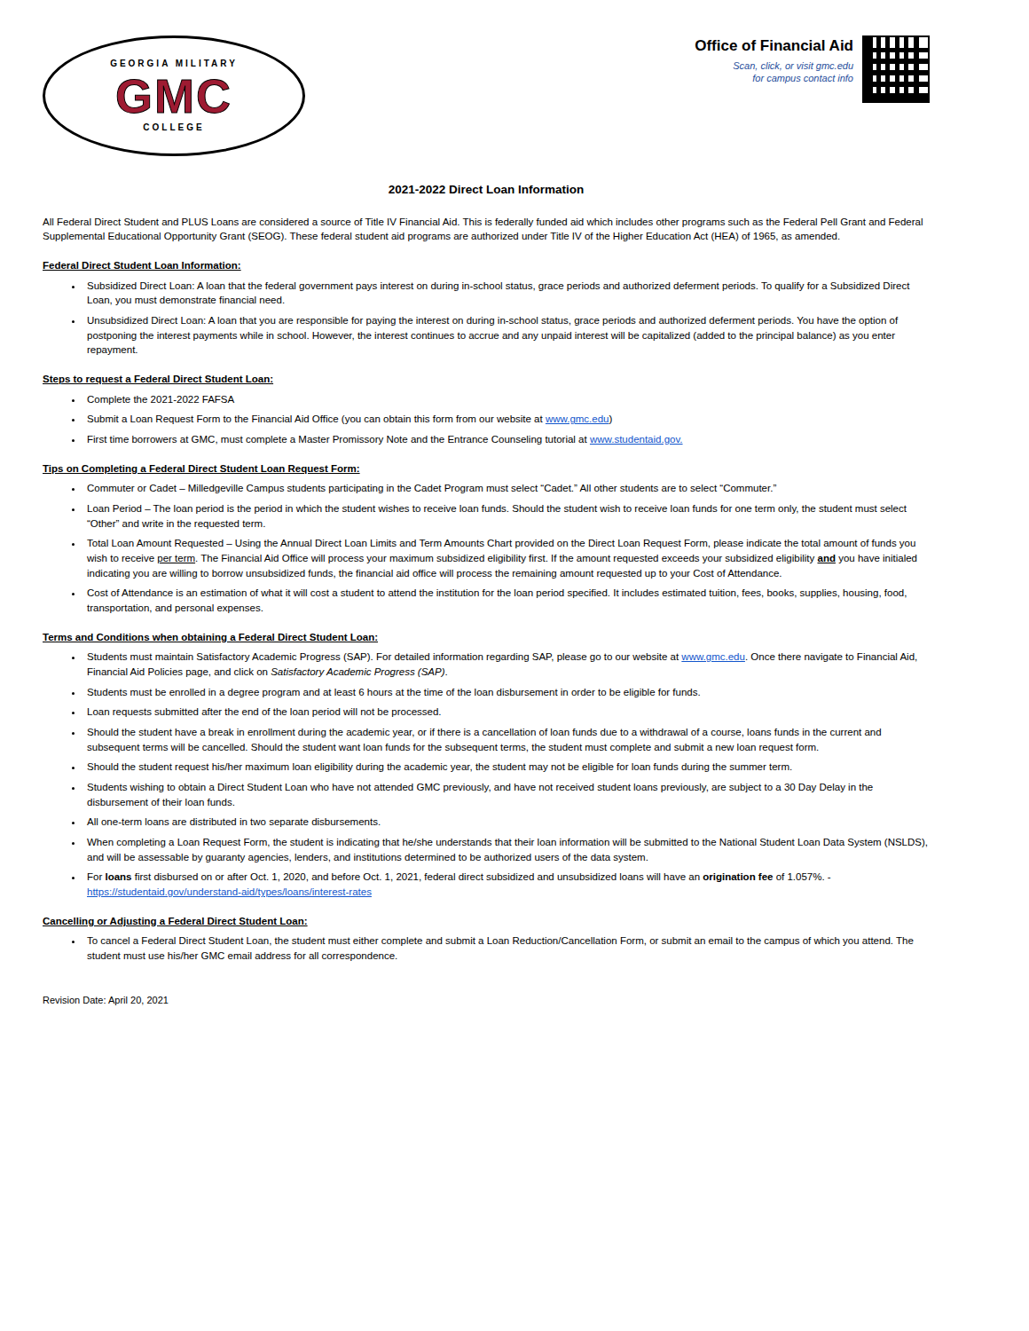Georgia Military
GMC
College
Office of Financial Aid
Scan, click, or visit gmc.edu
for campus contact info
2021-2022 Direct Loan Information
All Federal Direct Student and PLUS Loans are considered a source of Title IV Financial Aid. This is federally funded aid which includes other programs such as the Federal Pell Grant and Federal Supplemental Educational Opportunity Grant (SEOG). These federal student aid programs are authorized under Title IV of the Higher Education Act (HEA) of 1965, as amended.
Federal Direct Student Loan Information:
Subsidized Direct Loan: A loan that the federal government pays interest on during in-school status, grace periods and authorized deferment periods. To qualify for a Subsidized Direct Loan, you must demonstrate financial need.
Unsubsidized Direct Loan: A loan that you are responsible for paying the interest on during in-school status, grace periods and authorized deferment periods. You have the option of postponing the interest payments while in school. However, the interest continues to accrue and any unpaid interest will be capitalized (added to the principal balance) as you enter repayment.
Steps to request a Federal Direct Student Loan:
Complete the 2021-2022 FAFSA
Submit a Loan Request Form to the Financial Aid Office (you can obtain this form from our website at www.gmc.edu)
First time borrowers at GMC, must complete a Master Promissory Note and the Entrance Counseling tutorial at www.studentaid.gov.
Tips on Completing a Federal Direct Student Loan Request Form:
Commuter or Cadet – Milledgeville Campus students participating in the Cadet Program must select “Cadet.” All other students are to select “Commuter.”
Loan Period – The loan period is the period in which the student wishes to receive loan funds. Should the student wish to receive loan funds for one term only, the student must select “Other” and write in the requested term.
Total Loan Amount Requested – Using the Annual Direct Loan Limits and Term Amounts Chart provided on the Direct Loan Request Form, please indicate the total amount of funds you wish to receive per term. The Financial Aid Office will process your maximum subsidized eligibility first. If the amount requested exceeds your subsidized eligibility and you have initialed indicating you are willing to borrow unsubsidized funds, the financial aid office will process the remaining amount requested up to your Cost of Attendance.
Cost of Attendance is an estimation of what it will cost a student to attend the institution for the loan period specified. It includes estimated tuition, fees, books, supplies, housing, food, transportation, and personal expenses.
Terms and Conditions when obtaining a Federal Direct Student Loan:
Students must maintain Satisfactory Academic Progress (SAP). For detailed information regarding SAP, please go to our website at www.gmc.edu. Once there navigate to Financial Aid, Financial Aid Policies page, and click on Satisfactory Academic Progress (SAP).
Students must be enrolled in a degree program and at least 6 hours at the time of the loan disbursement in order to be eligible for funds.
Loan requests submitted after the end of the loan period will not be processed.
Should the student have a break in enrollment during the academic year, or if there is a cancellation of loan funds due to a withdrawal of a course, loans funds in the current and subsequent terms will be cancelled. Should the student want loan funds for the subsequent terms, the student must complete and submit a new loan request form.
Should the student request his/her maximum loan eligibility during the academic year, the student may not be eligible for loan funds during the summer term.
Students wishing to obtain a Direct Student Loan who have not attended GMC previously, and have not received student loans previously, are subject to a 30 Day Delay in the disbursement of their loan funds.
All one-term loans are distributed in two separate disbursements.
When completing a Loan Request Form, the student is indicating that he/she understands that their loan information will be submitted to the National Student Loan Data System (NSLDS), and will be assessable by guaranty agencies, lenders, and institutions determined to be authorized users of the data system.
For loans first disbursed on or after Oct. 1, 2020, and before Oct. 1, 2021, federal direct subsidized and unsubsidized loans will have an origination fee of 1.057%. - https://studentaid.gov/understand-aid/types/loans/interest-rates
Cancelling or Adjusting a Federal Direct Student Loan:
To cancel a Federal Direct Student Loan, the student must either complete and submit a Loan Reduction/Cancellation Form, or submit an email to the campus of which you attend. The student must use his/her GMC email address for all correspondence.
Revision Date: April 20, 2021